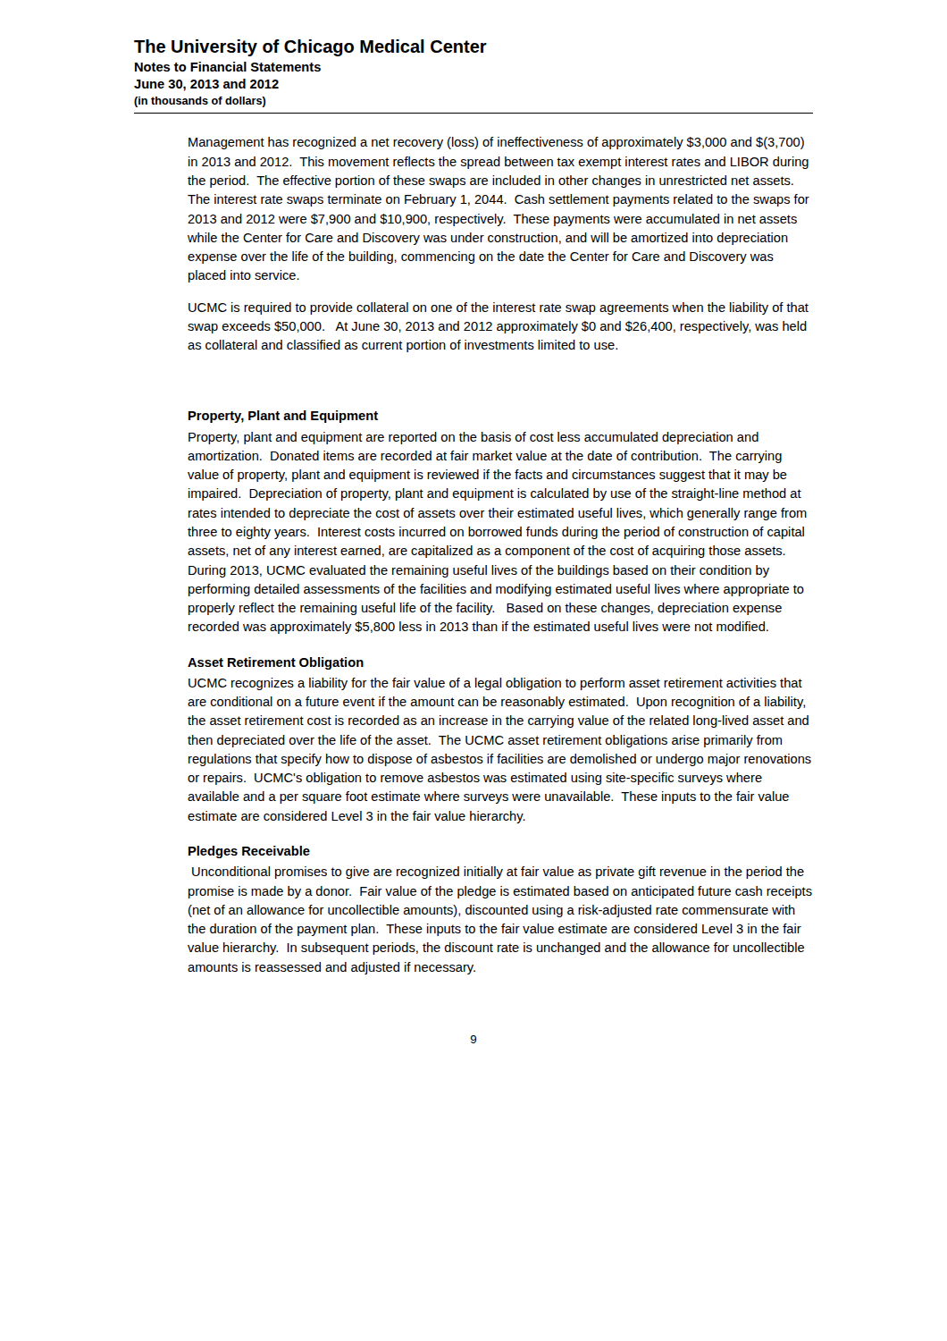The University of Chicago Medical Center
Notes to Financial Statements
June 30, 2013 and 2012
(in thousands of dollars)
Management has recognized a net recovery (loss) of ineffectiveness of approximately $3,000 and $(3,700) in 2013 and 2012. This movement reflects the spread between tax exempt interest rates and LIBOR during the period. The effective portion of these swaps are included in other changes in unrestricted net assets. The interest rate swaps terminate on February 1, 2044. Cash settlement payments related to the swaps for 2013 and 2012 were $7,900 and $10,900, respectively. These payments were accumulated in net assets while the Center for Care and Discovery was under construction, and will be amortized into depreciation expense over the life of the building, commencing on the date the Center for Care and Discovery was placed into service.
UCMC is required to provide collateral on one of the interest rate swap agreements when the liability of that swap exceeds $50,000. At June 30, 2013 and 2012 approximately $0 and $26,400, respectively, was held as collateral and classified as current portion of investments limited to use.
Property, Plant and Equipment
Property, plant and equipment are reported on the basis of cost less accumulated depreciation and amortization. Donated items are recorded at fair market value at the date of contribution. The carrying value of property, plant and equipment is reviewed if the facts and circumstances suggest that it may be impaired. Depreciation of property, plant and equipment is calculated by use of the straight-line method at rates intended to depreciate the cost of assets over their estimated useful lives, which generally range from three to eighty years. Interest costs incurred on borrowed funds during the period of construction of capital assets, net of any interest earned, are capitalized as a component of the cost of acquiring those assets. During 2013, UCMC evaluated the remaining useful lives of the buildings based on their condition by performing detailed assessments of the facilities and modifying estimated useful lives where appropriate to properly reflect the remaining useful life of the facility. Based on these changes, depreciation expense recorded was approximately $5,800 less in 2013 than if the estimated useful lives were not modified.
Asset Retirement Obligation
UCMC recognizes a liability for the fair value of a legal obligation to perform asset retirement activities that are conditional on a future event if the amount can be reasonably estimated. Upon recognition of a liability, the asset retirement cost is recorded as an increase in the carrying value of the related long-lived asset and then depreciated over the life of the asset. The UCMC asset retirement obligations arise primarily from regulations that specify how to dispose of asbestos if facilities are demolished or undergo major renovations or repairs. UCMC's obligation to remove asbestos was estimated using site-specific surveys where available and a per square foot estimate where surveys were unavailable. These inputs to the fair value estimate are considered Level 3 in the fair value hierarchy.
Pledges Receivable
Unconditional promises to give are recognized initially at fair value as private gift revenue in the period the promise is made by a donor. Fair value of the pledge is estimated based on anticipated future cash receipts (net of an allowance for uncollectible amounts), discounted using a risk-adjusted rate commensurate with the duration of the payment plan. These inputs to the fair value estimate are considered Level 3 in the fair value hierarchy. In subsequent periods, the discount rate is unchanged and the allowance for uncollectible amounts is reassessed and adjusted if necessary.
9